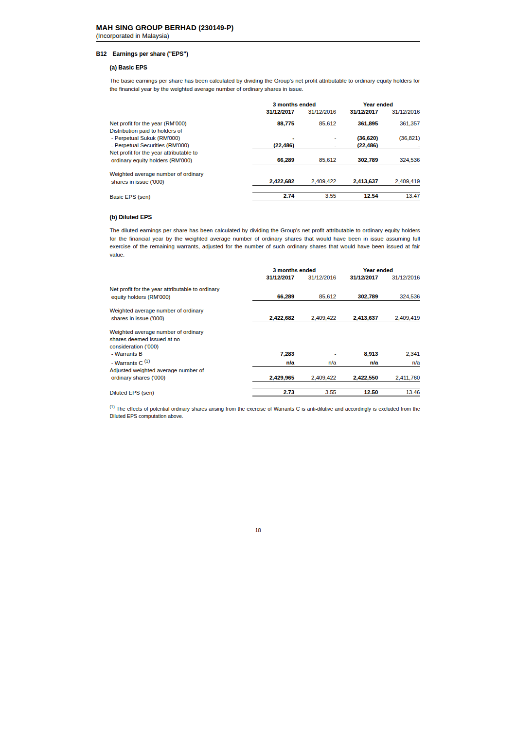MAH SING GROUP BERHAD (230149-P)
(Incorporated in Malaysia)
B12 Earnings per share ("EPS")
(a) Basic EPS
The basic earnings per share has been calculated by dividing the Group's net profit attributable to ordinary equity holders for the financial year by the weighted average number of ordinary shares in issue.
| | 3 months ended | Year ended |
| | 31/12/2017 | 31/12/2016 | 31/12/2017 | 31/12/2016 |
| Net profit for the year (RM'000) | 88,775 | 85,612 | 361,895 | 361,357 |
| Distribution paid to holders of | | | | |
| - Perpetual Sukuk (RM'000) | - | - | (36,620) | (36,821) |
| - Perpetual Securities (RM'000) | (22,486) | - | (22,486) | - |
| Net profit for the year attributable to | | | | |
| ordinary equity holders (RM'000) | 66,289 | 85,612 | 302,789 | 324,536 |
| Weighted average number of ordinary | | | | |
| shares in issue ('000) | 2,422,682 | 2,409,422 | 2,413,637 | 2,409,419 |
| Basic EPS (sen) | 2.74 | 3.55 | 12.54 | 13.47 |
(b) Diluted EPS
The diluted earnings per share has been calculated by dividing the Group's net profit attributable to ordinary equity holders for the financial year by the weighted average number of ordinary shares that would have been in issue assuming full exercise of the remaining warrants, adjusted for the number of such ordinary shares that would have been issued at fair value.
| | 3 months ended | Year ended |
| | 31/12/2017 | 31/12/2016 | 31/12/2017 | 31/12/2016 |
| Net profit for the year attributable to ordinary | | | | |
| equity holders (RM'000) | 66,289 | 85,612 | 302,789 | 324,536 |
| Weighted average number of ordinary | | | | |
| shares in issue ('000) | 2,422,682 | 2,409,422 | 2,413,637 | 2,409,419 |
| Weighted average number of ordinary | | | | |
| shares deemed issued at no | | | | |
| consideration ('000) | | | | |
| - Warrants B | 7,283 | - | 8,913 | 2,341 |
| - Warrants C (1) | n/a | n/a | n/a | n/a |
| Adjusted weighted average number of | | | | |
| ordinary shares ('000) | 2,429,965 | 2,409,422 | 2,422,550 | 2,411,760 |
| Diluted EPS (sen) | 2.73 | 3.55 | 12.50 | 13.46 |
(1) The effects of potential ordinary shares arising from the exercise of Warrants C is anti-dilutive and accordingly is excluded from the Diluted EPS computation above.
18